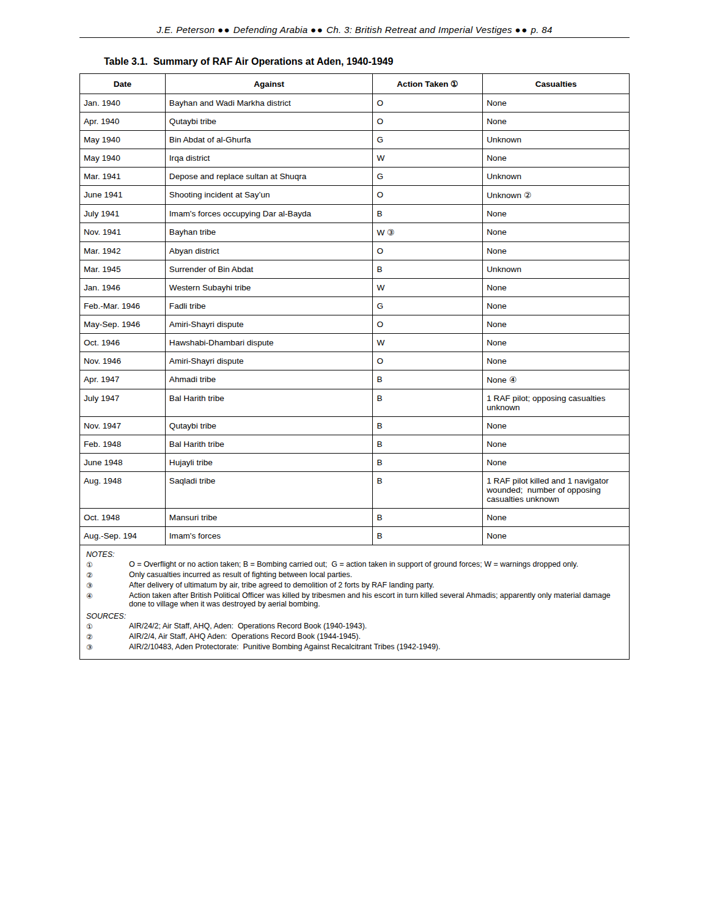J.E. Peterson ●● Defending Arabia ●● Ch. 3: British Retreat and Imperial Vestiges ●● p. 84
Table 3.1. Summary of RAF Air Operations at Aden, 1940-1949
| Date | Against | Action Taken ① | Casualties |
| --- | --- | --- | --- |
| Jan. 1940 | Bayhan and Wadi Markha district | O | None |
| Apr. 1940 | Qutaybi tribe | O | None |
| May 1940 | Bin Abdat of al-Ghurfa | G | Unknown |
| May 1940 | Irqa district | W | None |
| Mar. 1941 | Depose and replace sultan at Shuqra | G | Unknown |
| June 1941 | Shooting incident at Say’un | O | Unknown ② |
| July 1941 | Imam's forces occupying Dar al-Bayda | B | None |
| Nov. 1941 | Bayhan tribe | W ③ | None |
| Mar. 1942 | Abyan district | O | None |
| Mar. 1945 | Surrender of Bin Abdat | B | Unknown |
| Jan. 1946 | Western Subayhi tribe | W | None |
| Feb.-Mar. 1946 | Fadli tribe | G | None |
| May-Sep. 1946 | Amiri-Shayri dispute | O | None |
| Oct. 1946 | Hawshabi-Dhambari dispute | W | None |
| Nov. 1946 | Amiri-Shayri dispute | O | None |
| Apr. 1947 | Ahmadi tribe | B | None ④ |
| July 1947 | Bal Harith tribe | B | 1 RAF pilot; opposing casualties unknown |
| Nov. 1947 | Qutaybi tribe | B | None |
| Feb. 1948 | Bal Harith tribe | B | None |
| June 1948 | Hujayli tribe | B | None |
| Aug. 1948 | Saqladi tribe | B | 1 RAF pilot killed and 1 navigator wounded; number of opposing casualties unknown |
| Oct. 1948 | Mansuri tribe | B | None |
| Aug.-Sep. 194 | Imam's forces | B | None |
NOTES:
①
O = Overflight or no action taken; B = Bombing carried out; G = action taken in support of ground forces; W = warnings dropped only.
②
Only casualties incurred as result of fighting between local parties.
③
After delivery of ultimatum by air, tribe agreed to demolition of 2 forts by RAF landing party.
④
Action taken after British Political Officer was killed by tribesmen and his escort in turn killed several Ahmadis; apparently only material damage done to village when it was destroyed by aerial bombing.
SOURCES:
①
AIR/24/2; Air Staff, AHQ, Aden: Operations Record Book (1940-1943).
②
AIR/2/4, Air Staff, AHQ Aden: Operations Record Book (1944-1945).
③
AIR/2/10483, Aden Protectorate: Punitive Bombing Against Recalcitrant Tribes (1942-1949).